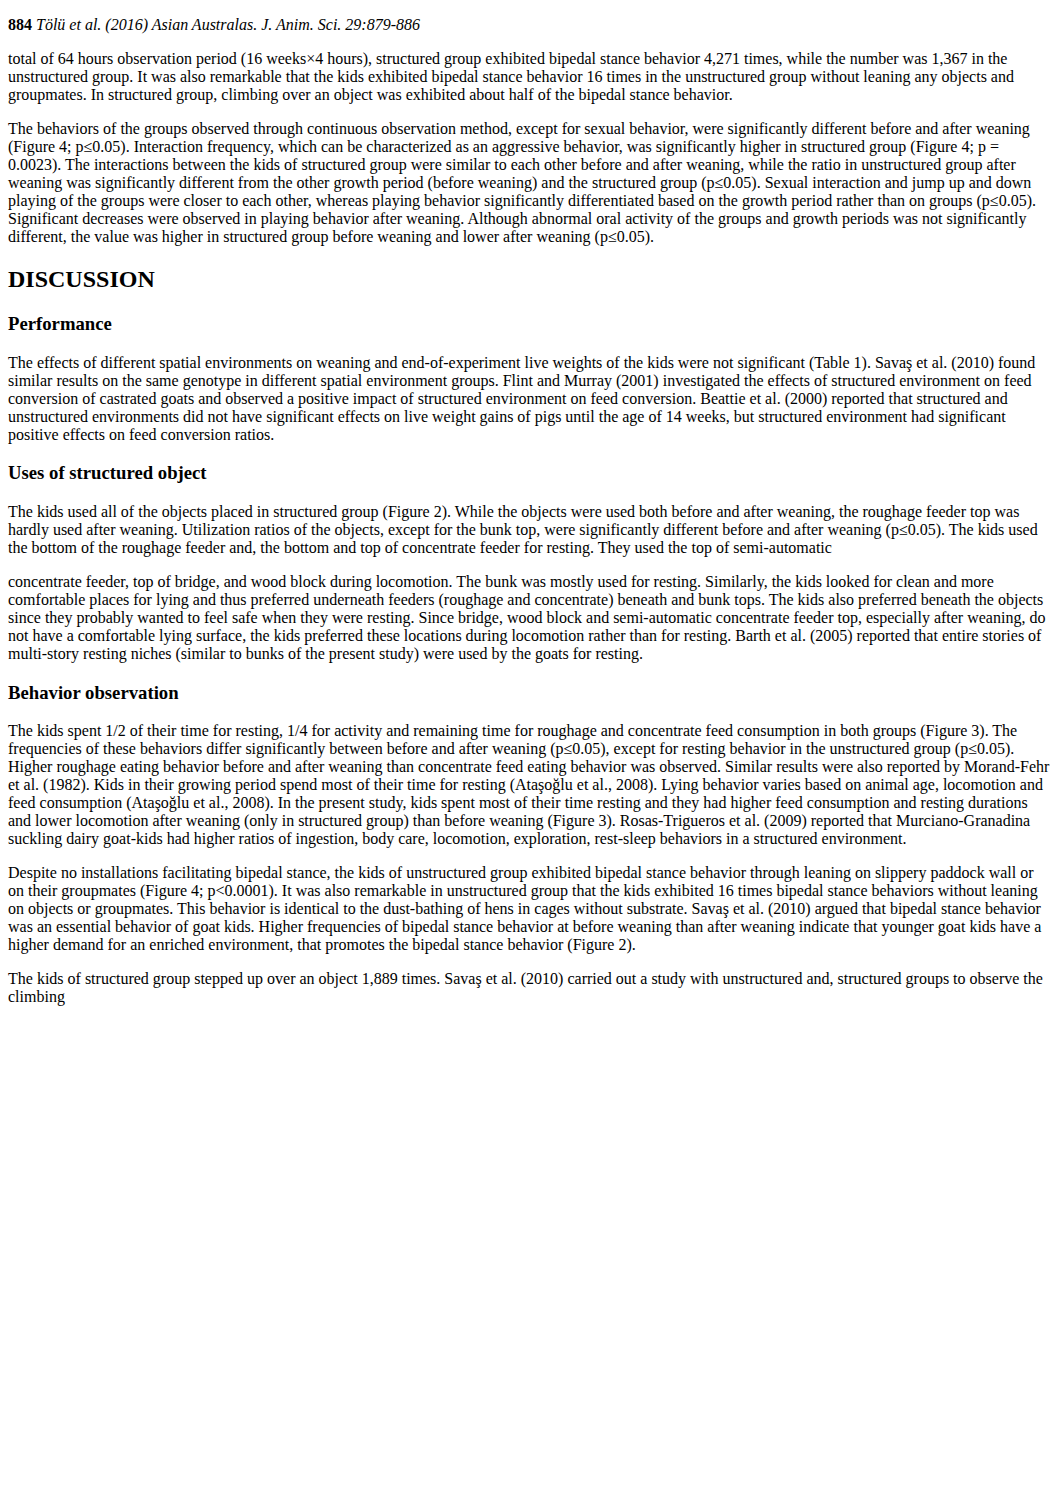884 Tölü et al. (2016) Asian Australas. J. Anim. Sci. 29:879-886
total of 64 hours observation period (16 weeks×4 hours), structured group exhibited bipedal stance behavior 4,271 times, while the number was 1,367 in the unstructured group. It was also remarkable that the kids exhibited bipedal stance behavior 16 times in the unstructured group without leaning any objects and groupmates. In structured group, climbing over an object was exhibited about half of the bipedal stance behavior.
The behaviors of the groups observed through continuous observation method, except for sexual behavior, were significantly different before and after weaning (Figure 4; p≤0.05). Interaction frequency, which can be characterized as an aggressive behavior, was significantly higher in structured group (Figure 4; p = 0.0023). The interactions between the kids of structured group were similar to each other before and after weaning, while the ratio in unstructured group after weaning was significantly different from the other growth period (before weaning) and the structured group (p≤0.05). Sexual interaction and jump up and down playing of the groups were closer to each other, whereas playing behavior significantly differentiated based on the growth period rather than on groups (p≤0.05). Significant decreases were observed in playing behavior after weaning. Although abnormal oral activity of the groups and growth periods was not significantly different, the value was higher in structured group before weaning and lower after weaning (p≤0.05).
DISCUSSION
Performance
The effects of different spatial environments on weaning and end-of-experiment live weights of the kids were not significant (Table 1). Savaş et al. (2010) found similar results on the same genotype in different spatial environment groups. Flint and Murray (2001) investigated the effects of structured environment on feed conversion of castrated goats and observed a positive impact of structured environment on feed conversion. Beattie et al. (2000) reported that structured and unstructured environments did not have significant effects on live weight gains of pigs until the age of 14 weeks, but structured environment had significant positive effects on feed conversion ratios.
Uses of structured object
The kids used all of the objects placed in structured group (Figure 2). While the objects were used both before and after weaning, the roughage feeder top was hardly used after weaning. Utilization ratios of the objects, except for the bunk top, were significantly different before and after weaning (p≤0.05). The kids used the bottom of the roughage feeder and, the bottom and top of concentrate feeder for resting. They used the top of semi-automatic
concentrate feeder, top of bridge, and wood block during locomotion. The bunk was mostly used for resting. Similarly, the kids looked for clean and more comfortable places for lying and thus preferred underneath feeders (roughage and concentrate) beneath and bunk tops. The kids also preferred beneath the objects since they probably wanted to feel safe when they were resting. Since bridge, wood block and semi-automatic concentrate feeder top, especially after weaning, do not have a comfortable lying surface, the kids preferred these locations during locomotion rather than for resting. Barth et al. (2005) reported that entire stories of multi-story resting niches (similar to bunks of the present study) were used by the goats for resting.
Behavior observation
The kids spent 1/2 of their time for resting, 1/4 for activity and remaining time for roughage and concentrate feed consumption in both groups (Figure 3). The frequencies of these behaviors differ significantly between before and after weaning (p≤0.05), except for resting behavior in the unstructured group (p≤0.05). Higher roughage eating behavior before and after weaning than concentrate feed eating behavior was observed. Similar results were also reported by Morand-Fehr et al. (1982). Kids in their growing period spend most of their time for resting (Ataşoğlu et al., 2008). Lying behavior varies based on animal age, locomotion and feed consumption (Ataşoğlu et al., 2008). In the present study, kids spent most of their time resting and they had higher feed consumption and resting durations and lower locomotion after weaning (only in structured group) than before weaning (Figure 3). Rosas-Trigueros et al. (2009) reported that Murciano-Granadina suckling dairy goat-kids had higher ratios of ingestion, body care, locomotion, exploration, rest-sleep behaviors in a structured environment.
Despite no installations facilitating bipedal stance, the kids of unstructured group exhibited bipedal stance behavior through leaning on slippery paddock wall or on their groupmates (Figure 4; p<0.0001). It was also remarkable in unstructured group that the kids exhibited 16 times bipedal stance behaviors without leaning on objects or groupmates. This behavior is identical to the dust-bathing of hens in cages without substrate. Savaş et al. (2010) argued that bipedal stance behavior was an essential behavior of goat kids. Higher frequencies of bipedal stance behavior at before weaning than after weaning indicate that younger goat kids have a higher demand for an enriched environment, that promotes the bipedal stance behavior (Figure 2).
The kids of structured group stepped up over an object 1,889 times. Savaş et al. (2010) carried out a study with unstructured and, structured groups to observe the climbing